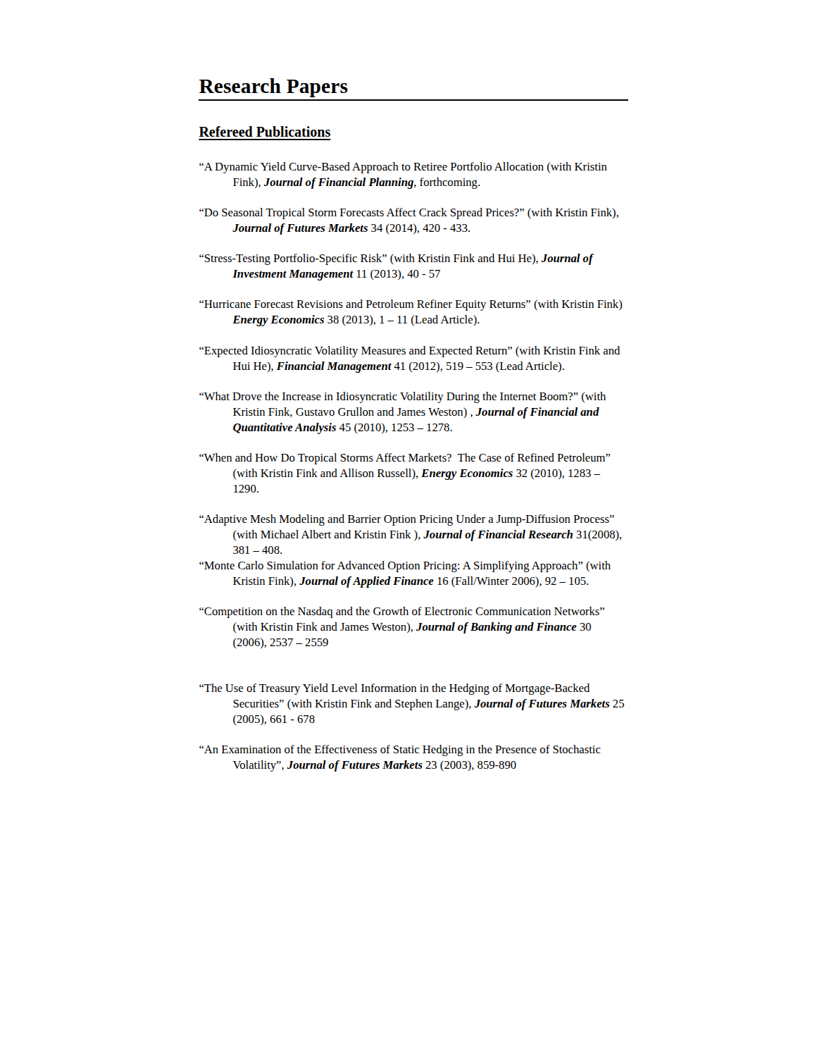Research Papers
Refereed Publications
“A Dynamic Yield Curve-Based Approach to Retiree Portfolio Allocation (with Kristin Fink), Journal of Financial Planning, forthcoming.
“Do Seasonal Tropical Storm Forecasts Affect Crack Spread Prices?” (with Kristin Fink), Journal of Futures Markets 34 (2014), 420 - 433.
“Stress-Testing Portfolio-Specific Risk” (with Kristin Fink and Hui He), Journal of Investment Management 11 (2013), 40 - 57
“Hurricane Forecast Revisions and Petroleum Refiner Equity Returns” (with Kristin Fink) Energy Economics 38 (2013), 1 – 11 (Lead Article).
“Expected Idiosyncratic Volatility Measures and Expected Return” (with Kristin Fink and Hui He), Financial Management 41 (2012), 519 – 553 (Lead Article).
“What Drove the Increase in Idiosyncratic Volatility During the Internet Boom?” (with Kristin Fink, Gustavo Grullon and James Weston) , Journal of Financial and Quantitative Analysis 45 (2010), 1253 – 1278.
“When and How Do Tropical Storms Affect Markets? The Case of Refined Petroleum” (with Kristin Fink and Allison Russell), Energy Economics 32 (2010), 1283 – 1290.
“Adaptive Mesh Modeling and Barrier Option Pricing Under a Jump-Diffusion Process” (with Michael Albert and Kristin Fink ), Journal of Financial Research 31(2008), 381 – 408.
“Monte Carlo Simulation for Advanced Option Pricing: A Simplifying Approach” (with Kristin Fink), Journal of Applied Finance 16 (Fall/Winter 2006), 92 – 105.
“Competition on the Nasdaq and the Growth of Electronic Communication Networks” (with Kristin Fink and James Weston), Journal of Banking and Finance 30 (2006), 2537 – 2559
“The Use of Treasury Yield Level Information in the Hedging of Mortgage-Backed Securities” (with Kristin Fink and Stephen Lange), Journal of Futures Markets 25 (2005), 661 - 678
“An Examination of the Effectiveness of Static Hedging in the Presence of Stochastic Volatility”, Journal of Futures Markets 23 (2003), 859-890